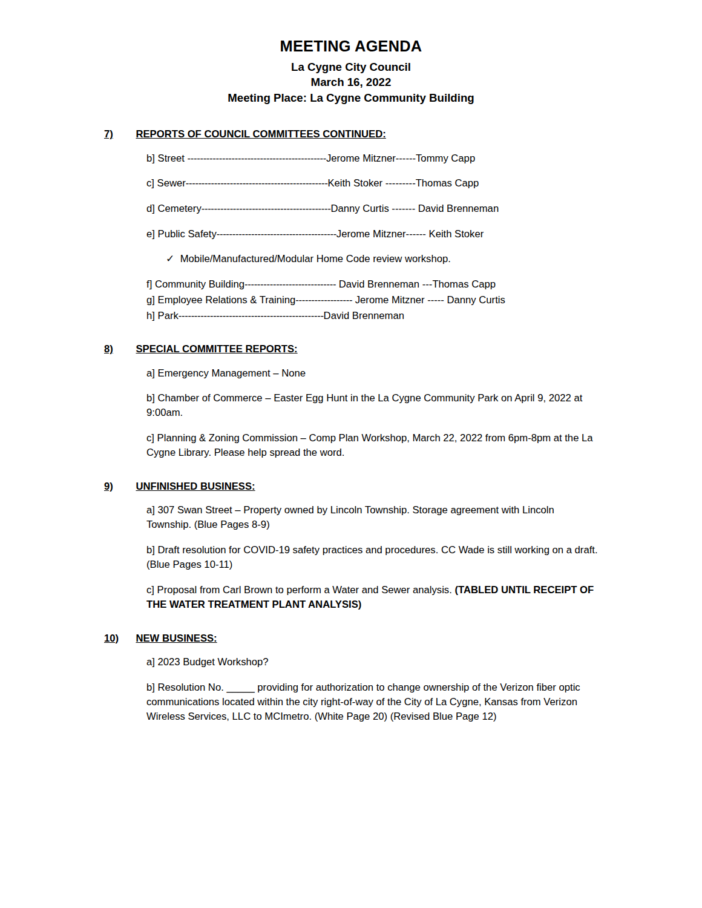MEETING AGENDA
La Cygne City Council
March 16, 2022
Meeting Place: La Cygne Community Building
7) REPORTS OF COUNCIL COMMITTEES CONTINUED:
b] Street --------------------------------------------Jerome Mitzner------Tommy Capp
c] Sewer---------------------------------------------Keith Stoker ---------Thomas Capp
d] Cemetery-----------------------------------------Danny Curtis ------- David Brenneman
e] Public Safety--------------------------------------Jerome Mitzner------ Keith Stoker
Mobile/Manufactured/Modular Home Code review workshop.
f] Community Building----------------------------- David Brenneman ---Thomas Capp
g] Employee Relations & Training------------------ Jerome Mitzner ----- Danny Curtis
h] Park----------------------------------------------David Brenneman
8) SPECIAL COMMITTEE REPORTS:
a] Emergency Management – None
b] Chamber of Commerce – Easter Egg Hunt in the La Cygne Community Park on April 9, 2022 at 9:00am.
c] Planning & Zoning Commission – Comp Plan Workshop, March 22, 2022 from 6pm-8pm at the La Cygne Library. Please help spread the word.
9) UNFINISHED BUSINESS:
a] 307 Swan Street – Property owned by Lincoln Township. Storage agreement with Lincoln Township. (Blue Pages 8-9)
b] Draft resolution for COVID-19 safety practices and procedures. CC Wade is still working on a draft. (Blue Pages 10-11)
c] Proposal from Carl Brown to perform a Water and Sewer analysis. (TABLED UNTIL RECEIPT OF THE WATER TREATMENT PLANT ANALYSIS)
10) NEW BUSINESS:
a] 2023 Budget Workshop?
b] Resolution No. _____ providing for authorization to change ownership of the Verizon fiber optic communications located within the city right-of-way of the City of La Cygne, Kansas from Verizon Wireless Services, LLC to MCImetro. (White Page 20) (Revised Blue Page 12)